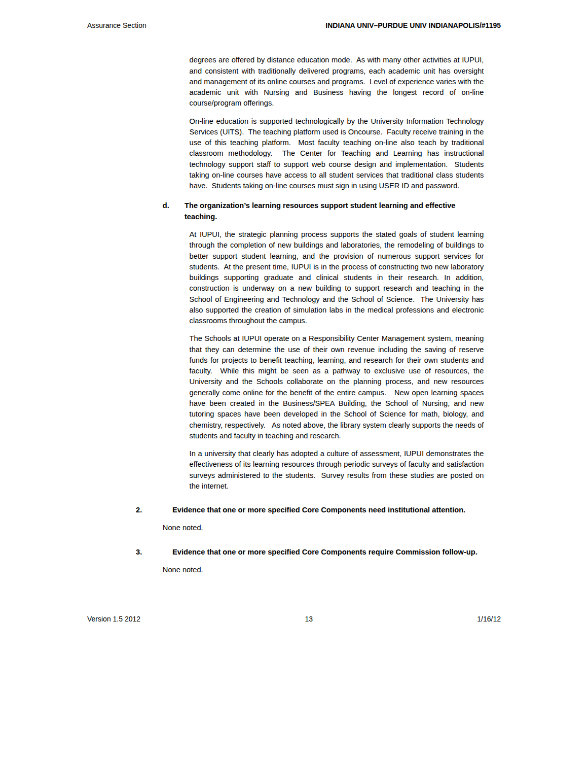Assurance Section
INDIANA UNIV–PURDUE UNIV INDIANAPOLIS/#1195
degrees are offered by distance education mode. As with many other activities at IUPUI, and consistent with traditionally delivered programs, each academic unit has oversight and management of its online courses and programs. Level of experience varies with the academic unit with Nursing and Business having the longest record of on-line course/program offerings.
On-line education is supported technologically by the University Information Technology Services (UITS). The teaching platform used is Oncourse. Faculty receive training in the use of this teaching platform. Most faculty teaching on-line also teach by traditional classroom methodology. The Center for Teaching and Learning has instructional technology support staff to support web course design and implementation. Students taking on-line courses have access to all student services that traditional class students have. Students taking on-line courses must sign in using USER ID and password.
d.
The organization’s learning resources support student learning and effective teaching.
At IUPUI, the strategic planning process supports the stated goals of student learning through the completion of new buildings and laboratories, the remodeling of buildings to better support student learning, and the provision of numerous support services for students. At the present time, IUPUI is in the process of constructing two new laboratory buildings supporting graduate and clinical students in their research. In addition, construction is underway on a new building to support research and teaching in the School of Engineering and Technology and the School of Science. The University has also supported the creation of simulation labs in the medical professions and electronic classrooms throughout the campus.
The Schools at IUPUI operate on a Responsibility Center Management system, meaning that they can determine the use of their own revenue including the saving of reserve funds for projects to benefit teaching, learning, and research for their own students and faculty. While this might be seen as a pathway to exclusive use of resources, the University and the Schools collaborate on the planning process, and new resources generally come online for the benefit of the entire campus. New open learning spaces have been created in the Business/SPEA Building, the School of Nursing, and new tutoring spaces have been developed in the School of Science for math, biology, and chemistry, respectively. As noted above, the library system clearly supports the needs of students and faculty in teaching and research.
In a university that clearly has adopted a culture of assessment, IUPUI demonstrates the effectiveness of its learning resources through periodic surveys of faculty and satisfaction surveys administered to the students. Survey results from these studies are posted on the internet.
2.
Evidence that one or more specified Core Components need institutional attention.
None noted.
3.
Evidence that one or more specified Core Components require Commission follow-up.
None noted.
Version 1.5 2012
13
1/16/12